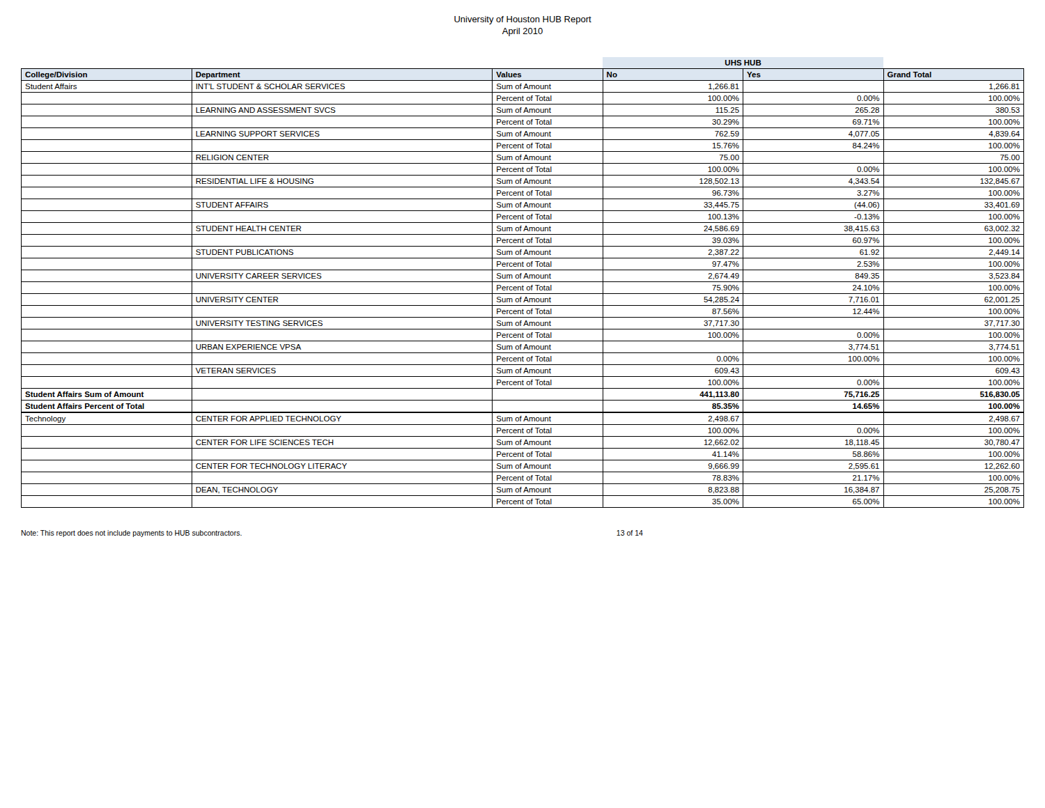University of Houston HUB Report
April 2010
| | | | UHS HUB | |
| --- | --- | --- | --- | --- |
| College/Division | Department | Values | No | Yes | Grand Total |
| Student Affairs | INT'L STUDENT & SCHOLAR SERVICES | Sum of Amount | 1,266.81 | | 1,266.81 |
| | | Percent of Total | 100.00% | 0.00% | 100.00% |
| | LEARNING AND ASSESSMENT SVCS | Sum of Amount | 115.25 | 265.28 | 380.53 |
| | | Percent of Total | 30.29% | 69.71% | 100.00% |
| | LEARNING SUPPORT SERVICES | Sum of Amount | 762.59 | 4,077.05 | 4,839.64 |
| | | Percent of Total | 15.76% | 84.24% | 100.00% |
| | RELIGION CENTER | Sum of Amount | 75.00 | | 75.00 |
| | | Percent of Total | 100.00% | 0.00% | 100.00% |
| | RESIDENTIAL LIFE & HOUSING | Sum of Amount | 128,502.13 | 4,343.54 | 132,845.67 |
| | | Percent of Total | 96.73% | 3.27% | 100.00% |
| | STUDENT AFFAIRS | Sum of Amount | 33,445.75 | (44.06) | 33,401.69 |
| | | Percent of Total | 100.13% | -0.13% | 100.00% |
| | STUDENT HEALTH CENTER | Sum of Amount | 24,586.69 | 38,415.63 | 63,002.32 |
| | | Percent of Total | 39.03% | 60.97% | 100.00% |
| | STUDENT PUBLICATIONS | Sum of Amount | 2,387.22 | 61.92 | 2,449.14 |
| | | Percent of Total | 97.47% | 2.53% | 100.00% |
| | UNIVERSITY CAREER SERVICES | Sum of Amount | 2,674.49 | 849.35 | 3,523.84 |
| | | Percent of Total | 75.90% | 24.10% | 100.00% |
| | UNIVERSITY CENTER | Sum of Amount | 54,285.24 | 7,716.01 | 62,001.25 |
| | | Percent of Total | 87.56% | 12.44% | 100.00% |
| | UNIVERSITY TESTING SERVICES | Sum of Amount | 37,717.30 | | 37,717.30 |
| | | Percent of Total | 100.00% | 0.00% | 100.00% |
| | URBAN EXPERIENCE VPSA | Sum of Amount | | 3,774.51 | 3,774.51 |
| | | Percent of Total | 0.00% | 100.00% | 100.00% |
| | VETERAN SERVICES | Sum of Amount | 609.43 | | 609.43 |
| | | Percent of Total | 100.00% | 0.00% | 100.00% |
| Student Affairs Sum of Amount | | | 441,113.80 | 75,716.25 | 516,830.05 |
| Student Affairs Percent of Total | | | 85.35% | 14.65% | 100.00% |
| Technology | CENTER FOR APPLIED TECHNOLOGY | Sum of Amount | 2,498.67 | | 2,498.67 |
| | | Percent of Total | 100.00% | 0.00% | 100.00% |
| | CENTER FOR LIFE SCIENCES TECH | Sum of Amount | 12,662.02 | 18,118.45 | 30,780.47 |
| | | Percent of Total | 41.14% | 58.86% | 100.00% |
| | CENTER FOR TECHNOLOGY LITERACY | Sum of Amount | 9,666.99 | 2,595.61 | 12,262.60 |
| | | Percent of Total | 78.83% | 21.17% | 100.00% |
| | DEAN, TECHNOLOGY | Sum of Amount | 8,823.88 | 16,384.87 | 25,208.75 |
| | | Percent of Total | 35.00% | 65.00% | 100.00% |
Note: This report does not include payments to HUB subcontractors.
13 of 14